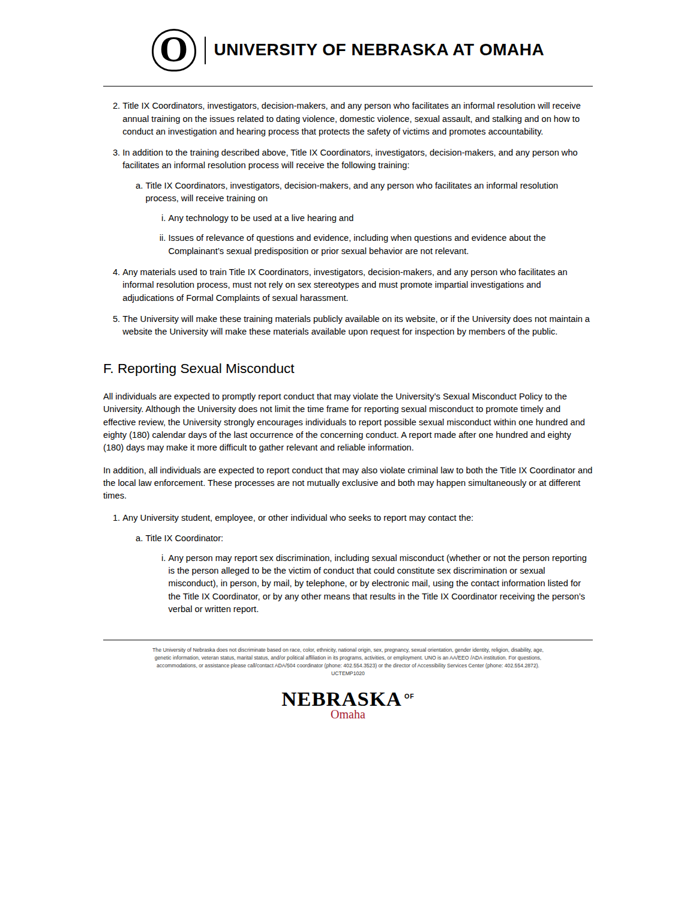O UNIVERSITY OF NEBRASKA AT OMAHA
Title IX Coordinators, investigators, decision-makers, and any person who facilitates an informal resolution will receive annual training on the issues related to dating violence, domestic violence, sexual assault, and stalking and on how to conduct an investigation and hearing process that protects the safety of victims and promotes accountability.
In addition to the training described above, Title IX Coordinators, investigators, decision-makers, and any person who facilitates an informal resolution process will receive the following training:
Title IX Coordinators, investigators, decision-makers, and any person who facilitates an informal resolution process, will receive training on
Any technology to be used at a live hearing and
Issues of relevance of questions and evidence, including when questions and evidence about the Complainant’s sexual predisposition or prior sexual behavior are not relevant.
Any materials used to train Title IX Coordinators, investigators, decision-makers, and any person who facilitates an informal resolution process, must not rely on sex stereotypes and must promote impartial investigations and adjudications of Formal Complaints of sexual harassment.
The University will make these training materials publicly available on its website, or if the University does not maintain a website the University will make these materials available upon request for inspection by members of the public.
F. Reporting Sexual Misconduct
All individuals are expected to promptly report conduct that may violate the University’s Sexual Misconduct Policy to the University. Although the University does not limit the time frame for reporting sexual misconduct to promote timely and effective review, the University strongly encourages individuals to report possible sexual misconduct within one hundred and eighty (180) calendar days of the last occurrence of the concerning conduct. A report made after one hundred and eighty (180) days may make it more difficult to gather relevant and reliable information.
In addition, all individuals are expected to report conduct that may also violate criminal law to both the Title IX Coordinator and the local law enforcement. These processes are not mutually exclusive and both may happen simultaneously or at different times.
Any University student, employee, or other individual who seeks to report may contact the:
Title IX Coordinator:
Any person may report sex discrimination, including sexual misconduct (whether or not the person reporting is the person alleged to be the victim of conduct that could constitute sex discrimination or sexual misconduct), in person, by mail, by telephone, or by electronic mail, using the contact information listed for the Title IX Coordinator, or by any other means that results in the Title IX Coordinator receiving the person’s verbal or written report.
The University of Nebraska does not discriminate based on race, color, ethnicity, national origin, sex, pregnancy, sexual orientation, gender identity, religion, disability, age, genetic information, veteran status, marital status, and/or political affiliation in its programs, activities, or employment. UNO is an AA/EEO /ADA institution. For questions, accommodations, or assistance please call/contact ADA/504 coordinator (phone: 402.554.3523) or the director of Accessibility Services Center (phone: 402.554.2872). UCTEMP1020
NEBRASKAOF Omaha